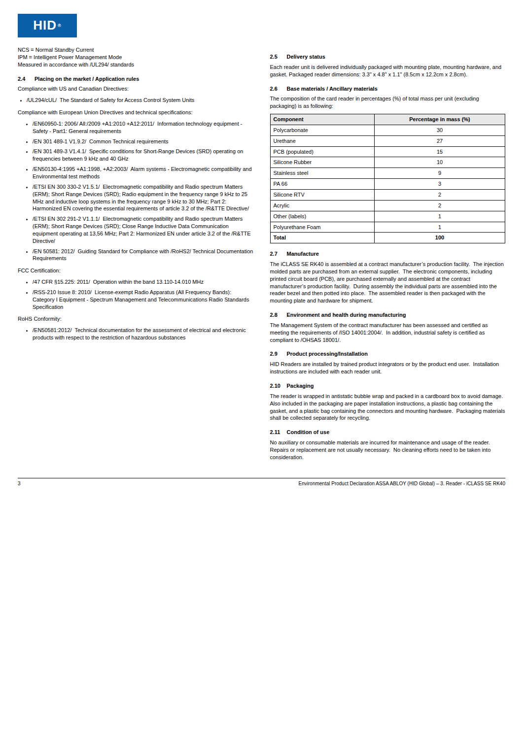HID®
NCS = Normal Standby Current
IPM = Intelligent Power Management Mode
Measured in accordance with /UL294/ standards
2.4 Placing on the market / Application rules
Compliance with US and Canadian Directives:
/UL294/cUL/ The Standard of Safety for Access Control System Units
Compliance with European Union Directives and technical specifications:
/EN60950-1: 2006/ All:/2009 +A1:2010 +A12:2011/ Information technology equipment - Safety - Part1: General requirements
/EN 301 489-1 V1.9.2/ Common Technical requirements
/EN 301 489-3 V1.4.1/ Specific conditions for Short-Range Devices (SRD) operating on frequencies between 9 kHz and 40 GHz
/EN50130-4:1995 +A1:1998, +A2:2003/ Alarm systems - Electromagnetic compatibility and Environmental test methods
/ETSI EN 300 330-2 V1.5.1/ Electromagnetic compatibility and Radio spectrum Matters (ERM); Short Range Devices (SRD); Radio equipment in the frequency range 9 kHz to 25 MHz and inductive loop systems in the frequency range 9 kHz to 30 MHz; Part 2: Harmonized EN covering the essential requirements of article 3.2 of the /R&TTE Directive/
/ETSI EN 302 291-2 V1.1.1/ Electromagnetic compatibility and Radio spectrum Matters (ERM); Short Range Devices (SRD); Close Range Inductive Data Communication equipment operating at 13,56 MHz; Part 2: Harmonized EN under article 3.2 of the /R&TTE Directive/
/EN 50581: 2012/ Guiding Standard for Compliance with /RoHS2/ Technical Documentation Requirements
FCC Certification:
/47 CFR §15.225: 2011/ Operation within the band 13.110-14.010 MHz
/RSS-210 Issue 8: 2010/ License-exempt Radio Apparatus (All Frequency Bands): Category I Equipment - Spectrum Management and Telecommunications Radio Standards Specification
RoHS Conformity:
/EN50581:2012/ Technical documentation for the assessment of electrical and electronic products with respect to the restriction of hazardous substances
2.5 Delivery status
Each reader unit is delivered individually packaged with mounting plate, mounting hardware, and gasket. Packaged reader dimensions: 3.3" x 4.8" x 1.1" (8.5cm x 12.2cm x 2.8cm).
2.6 Base materials / Ancillary materials
The composition of the card reader in percentages (%) of total mass per unit (excluding packaging) is as following:
| Component | Percentage in mass (%) |
| --- | --- |
| Polycarbonate | 30 |
| Urethane | 27 |
| PCB (populated) | 15 |
| Silicone Rubber | 10 |
| Stainless steel | 9 |
| PA 66 | 3 |
| Silicone RTV | 2 |
| Acrylic | 2 |
| Other (labels) | 1 |
| Polyurethane Foam | 1 |
| Total | 100 |
2.7 Manufacture
The iCLASS SE RK40 is assembled at a contract manufacturer’s production facility. The injection molded parts are purchased from an external supplier. The electronic components, including printed circuit board (PCB), are purchased externally and assembled at the contract manufacturer’s production facility. During assembly the individual parts are assembled into the reader bezel and then potted into place. The assembled reader is then packaged with the mounting plate and hardware for shipment.
2.8 Environment and health during manufacturing
The Management System of the contract manufacturer has been assessed and certified as meeting the requirements of /ISO 14001:2004/. In addition, industrial safety is certified as compliant to /OHSAS 18001/.
2.9 Product processing/Installation
HID Readers are installed by trained product integrators or by the product end user. Installation instructions are included with each reader unit.
2.10 Packaging
The reader is wrapped in antistatic bubble wrap and packed in a cardboard box to avoid damage. Also included in the packaging are paper installation instructions, a plastic bag containing the gasket, and a plastic bag containing the connectors and mounting hardware. Packaging materials shall be collected separately for recycling.
2.11 Condition of use
No auxiliary or consumable materials are incurred for maintenance and usage of the reader. Repairs or replacement are not usually necessary. No cleaning efforts need to be taken into consideration.
3 Environmental Product Declaration ASSA ABLOY (HID Global) – 3. Reader - iCLASS SE RK40